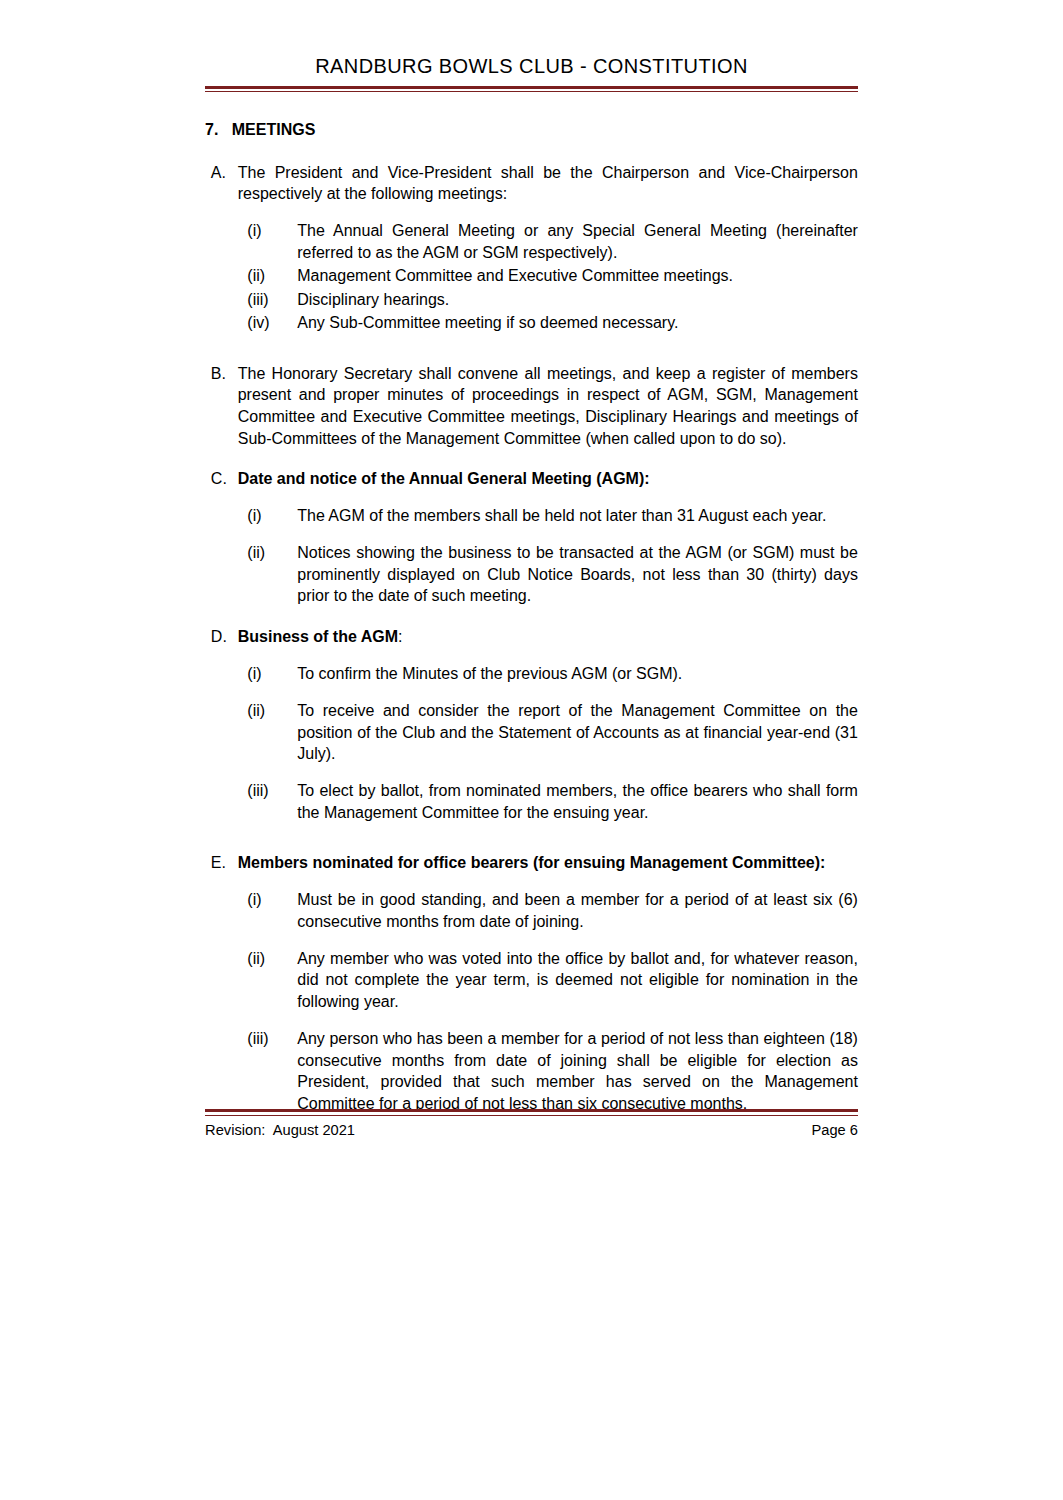RANDBURG BOWLS CLUB - CONSTITUTION
7. MEETINGS
A. The President and Vice-President shall be the Chairperson and Vice-Chairperson respectively at the following meetings:
(i) The Annual General Meeting or any Special General Meeting (hereinafter referred to as the AGM or SGM respectively).
(ii) Management Committee and Executive Committee meetings.
(iii) Disciplinary hearings.
(iv) Any Sub-Committee meeting if so deemed necessary.
B. The Honorary Secretary shall convene all meetings, and keep a register of members present and proper minutes of proceedings in respect of AGM, SGM, Management Committee and Executive Committee meetings, Disciplinary Hearings and meetings of Sub-Committees of the Management Committee (when called upon to do so).
C. Date and notice of the Annual General Meeting (AGM):
(i) The AGM of the members shall be held not later than 31 August each year.
(ii) Notices showing the business to be transacted at the AGM (or SGM) must be prominently displayed on Club Notice Boards, not less than 30 (thirty) days prior to the date of such meeting.
D. Business of the AGM:
(i) To confirm the Minutes of the previous AGM (or SGM).
(ii) To receive and consider the report of the Management Committee on the position of the Club and the Statement of Accounts as at financial year-end (31 July).
(iii) To elect by ballot, from nominated members, the office bearers who shall form the Management Committee for the ensuing year.
E. Members nominated for office bearers (for ensuing Management Committee):
(i) Must be in good standing, and been a member for a period of at least six (6) consecutive months from date of joining.
(ii) Any member who was voted into the office by ballot and, for whatever reason, did not complete the year term, is deemed not eligible for nomination in the following year.
(iii) Any person who has been a member for a period of not less than eighteen (18) consecutive months from date of joining shall be eligible for election as President, provided that such member has served on the Management Committee for a period of not less than six consecutive months.
Revision: August 2021 Page 6